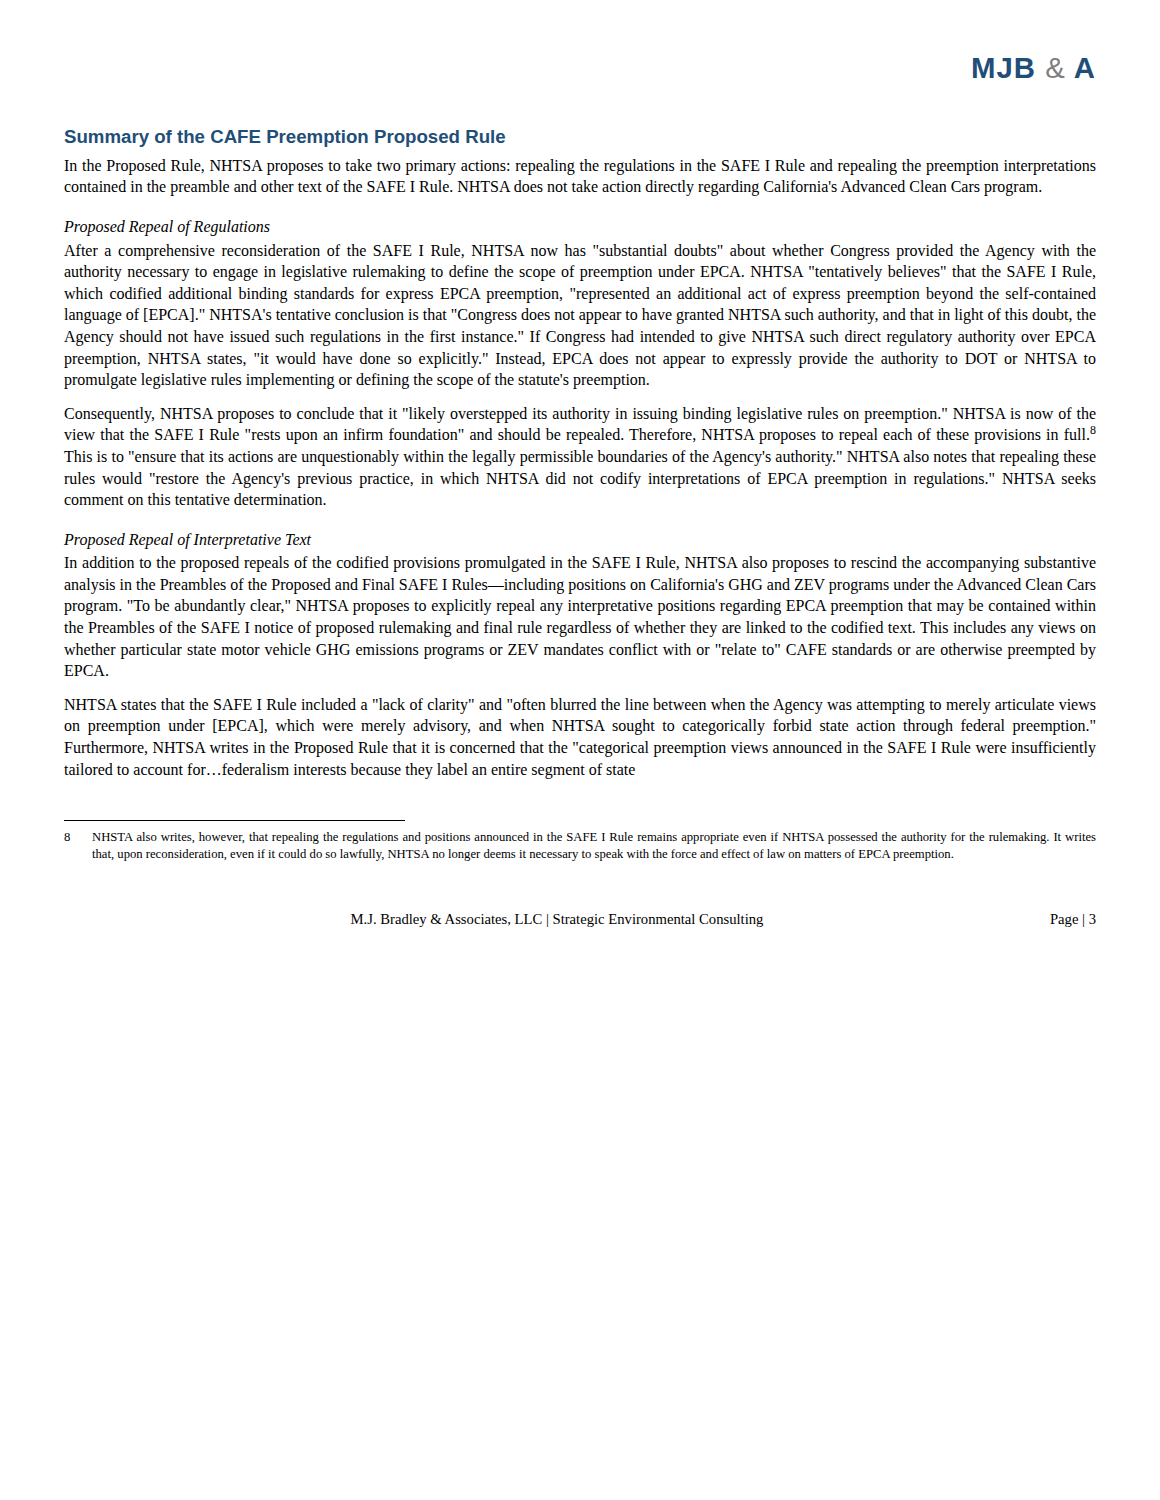MJB & A
Summary of the CAFE Preemption Proposed Rule
In the Proposed Rule, NHTSA proposes to take two primary actions: repealing the regulations in the SAFE I Rule and repealing the preemption interpretations contained in the preamble and other text of the SAFE I Rule. NHTSA does not take action directly regarding California's Advanced Clean Cars program.
Proposed Repeal of Regulations
After a comprehensive reconsideration of the SAFE I Rule, NHTSA now has "substantial doubts" about whether Congress provided the Agency with the authority necessary to engage in legislative rulemaking to define the scope of preemption under EPCA. NHTSA "tentatively believes" that the SAFE I Rule, which codified additional binding standards for express EPCA preemption, "represented an additional act of express preemption beyond the self-contained language of [EPCA]." NHTSA's tentative conclusion is that "Congress does not appear to have granted NHTSA such authority, and that in light of this doubt, the Agency should not have issued such regulations in the first instance." If Congress had intended to give NHTSA such direct regulatory authority over EPCA preemption, NHTSA states, "it would have done so explicitly." Instead, EPCA does not appear to expressly provide the authority to DOT or NHTSA to promulgate legislative rules implementing or defining the scope of the statute's preemption.
Consequently, NHTSA proposes to conclude that it "likely overstepped its authority in issuing binding legislative rules on preemption." NHTSA is now of the view that the SAFE I Rule "rests upon an infirm foundation" and should be repealed. Therefore, NHTSA proposes to repeal each of these provisions in full.8 This is to "ensure that its actions are unquestionably within the legally permissible boundaries of the Agency's authority." NHTSA also notes that repealing these rules would "restore the Agency's previous practice, in which NHTSA did not codify interpretations of EPCA preemption in regulations." NHTSA seeks comment on this tentative determination.
Proposed Repeal of Interpretative Text
In addition to the proposed repeals of the codified provisions promulgated in the SAFE I Rule, NHTSA also proposes to rescind the accompanying substantive analysis in the Preambles of the Proposed and Final SAFE I Rules—including positions on California's GHG and ZEV programs under the Advanced Clean Cars program. "To be abundantly clear," NHTSA proposes to explicitly repeal any interpretative positions regarding EPCA preemption that may be contained within the Preambles of the SAFE I notice of proposed rulemaking and final rule regardless of whether they are linked to the codified text. This includes any views on whether particular state motor vehicle GHG emissions programs or ZEV mandates conflict with or "relate to" CAFE standards or are otherwise preempted by EPCA.
NHTSA states that the SAFE I Rule included a "lack of clarity" and "often blurred the line between when the Agency was attempting to merely articulate views on preemption under [EPCA], which were merely advisory, and when NHTSA sought to categorically forbid state action through federal preemption." Furthermore, NHTSA writes in the Proposed Rule that it is concerned that the "categorical preemption views announced in the SAFE I Rule were insufficiently tailored to account for…federalism interests because they label an entire segment of state
8
NHSTA also writes, however, that repealing the regulations and positions announced in the SAFE I Rule remains appropriate even if NHTSA possessed the authority for the rulemaking. It writes that, upon reconsideration, even if it could do so lawfully, NHTSA no longer deems it necessary to speak with the force and effect of law on matters of EPCA preemption.
M.J. Bradley & Associates, LLC | Strategic Environmental Consulting
Page | 3